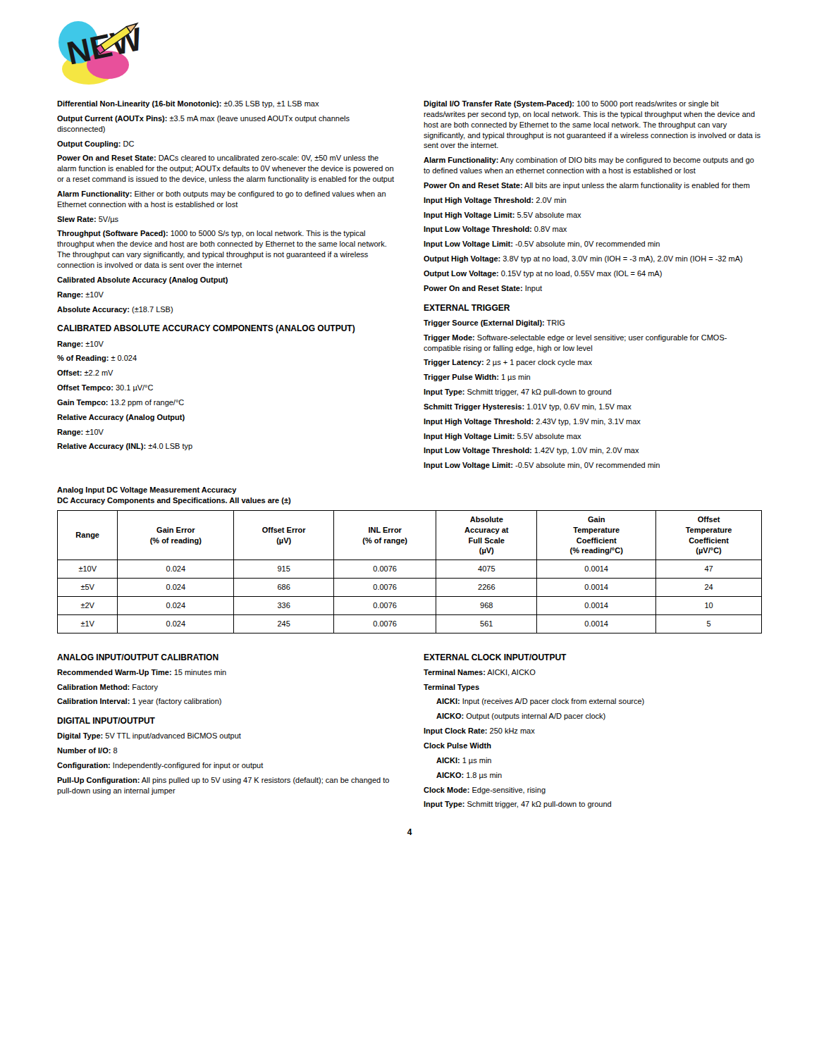NEW
Differential Non-Linearity (16-bit Monotonic): ±0.35 LSB typ, ±1 LSB max
Output Current (AOUTx Pins): ±3.5 mA max (leave unused AOUTx output channels disconnected)
Output Coupling: DC
Power On and Reset State: DACs cleared to uncalibrated zero-scale: 0V, ±50 mV unless the alarm function is enabled for the output; AOUTx defaults to 0V whenever the device is powered on or a reset command is issued to the device, unless the alarm functionality is enabled for the output
Alarm Functionality: Either or both outputs may be configured to go to defined values when an Ethernet connection with a host is established or lost
Slew Rate: 5V/µs
Throughput (Software Paced): 1000 to 5000 S/s typ, on local network. This is the typical throughput when the device and host are both connected by Ethernet to the same local network. The throughput can vary significantly, and typical throughput is not guaranteed if a wireless connection is involved or data is sent over the internet
Calibrated Absolute Accuracy (Analog Output)
Range: ±10V
Absolute Accuracy: (±18.7 LSB)
Calibrated Absolute Accuracy Components (Analog Output)
Range: ±10V
% of Reading: ± 0.024
Offset: ±2.2 mV
Offset Tempco: 30.1 µV/°C
Gain Tempco: 13.2 ppm of range/°C
Relative Accuracy (Analog Output)
Range: ±10V
Relative Accuracy (INL): ±4.0 LSB typ
Digital I/O Transfer Rate (System-Paced): 100 to 5000 port reads/writes or single bit reads/writes per second typ, on local network. This is the typical throughput when the device and host are both connected by Ethernet to the same local network. The throughput can vary significantly, and typical throughput is not guaranteed if a wireless connection is involved or data is sent over the internet.
Alarm Functionality: Any combination of DIO bits may be configured to become outputs and go to defined values when an ethernet connection with a host is established or lost
Power On and Reset State: All bits are input unless the alarm functionality is enabled for them
Input High Voltage Threshold: 2.0V min
Input High Voltage Limit: 5.5V absolute max
Input Low Voltage Threshold: 0.8V max
Input Low Voltage Limit: -0.5V absolute min, 0V recommended min
Output High Voltage: 3.8V typ at no load, 3.0V min (IOH = -3 mA), 2.0V min (IOH = -32 mA)
Output Low Voltage: 0.15V typ at no load, 0.55V max (IOL = 64 mA)
Power On and Reset State: Input
External Trigger
Trigger Source (External Digital): TRIG
Trigger Mode: Software-selectable edge or level sensitive; user configurable for CMOS-compatible rising or falling edge, high or low level
Trigger Latency: 2 µs + 1 pacer clock cycle max
Trigger Pulse Width: 1 µs min
Input Type: Schmitt trigger, 47 kΩ pull-down to ground
Schmitt Trigger Hysteresis: 1.01V typ, 0.6V min, 1.5V max
Input High Voltage Threshold: 2.43V typ, 1.9V min, 3.1V max
Input High Voltage Limit: 5.5V absolute max
Input Low Voltage Threshold: 1.42V typ, 1.0V min, 2.0V max
Input Low Voltage Limit: -0.5V absolute min, 0V recommended min
Analog Input DC Voltage Measurement Accuracy
DC Accuracy Components and Specifications. All values are (±)
| Range | Gain Error (% of reading) | Offset Error (µV) | INL Error (% of range) | Absolute Accuracy at Full Scale (µV) | Gain Temperature Coefficient (% reading/°C) | Offset Temperature Coefficient (µV/°C) |
| --- | --- | --- | --- | --- | --- | --- |
| ±10V | 0.024 | 915 | 0.0076 | 4075 | 0.0014 | 47 |
| ±5V | 0.024 | 686 | 0.0076 | 2266 | 0.0014 | 24 |
| ±2V | 0.024 | 336 | 0.0076 | 968 | 0.0014 | 10 |
| ±1V | 0.024 | 245 | 0.0076 | 561 | 0.0014 | 5 |
Analog Input/Output Calibration
Recommended Warm-Up Time: 15 minutes min
Calibration Method: Factory
Calibration Interval: 1 year (factory calibration)
Digital Input/Output
Digital Type: 5V TTL input/advanced BiCMOS output
Number of I/O: 8
Configuration: Independently-configured for input or output
Pull-Up Configuration: All pins pulled up to 5V using 47 K resistors (default); can be changed to pull-down using an internal jumper
External Clock Input/Output
Terminal Names: AICKI, AICKO
Terminal Types
AICKI: Input (receives A/D pacer clock from external source)
AICKO: Output (outputs internal A/D pacer clock)
Input Clock Rate: 250 kHz max
Clock Pulse Width
AICKI: 1 µs min
AICKO: 1.8 µs min
Clock Mode: Edge-sensitive, rising
Input Type: Schmitt trigger, 47 kΩ pull-down to ground
4